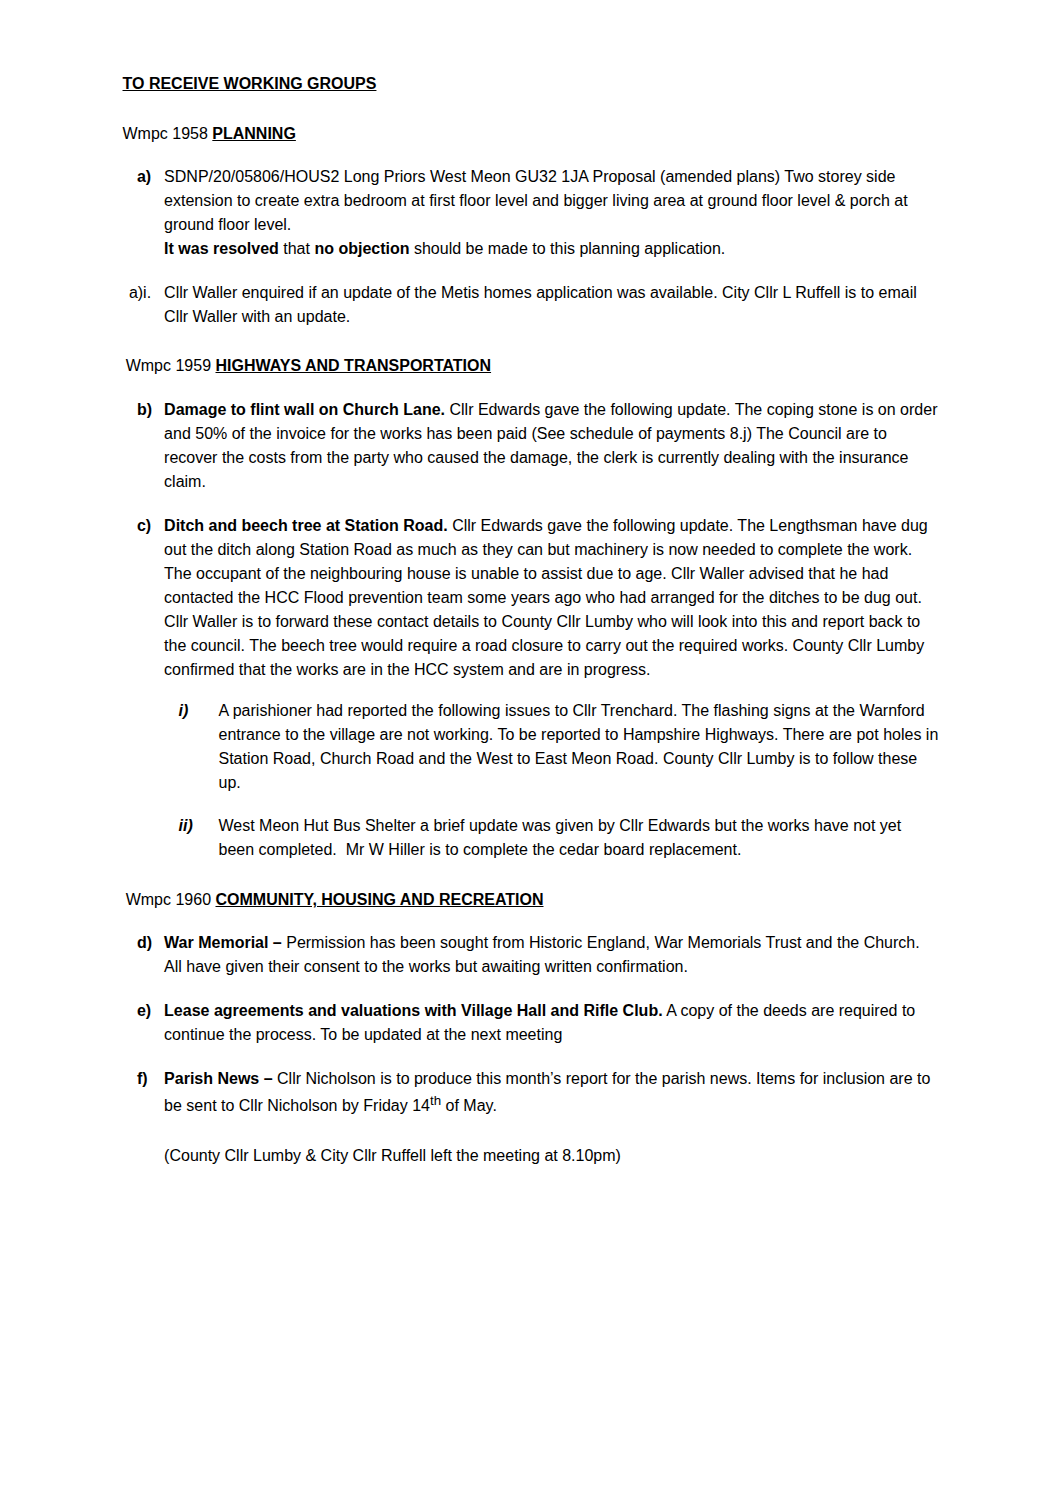TO RECEIVE WORKING GROUPS
Wmpc 1958 PLANNING
a) SDNP/20/05806/HOUS2 Long Priors West Meon GU32 1JA Proposal (amended plans) Two storey side extension to create extra bedroom at first floor level and bigger living area at ground floor level & porch at ground floor level.
It was resolved that no objection should be made to this planning application.
a)i. Cllr Waller enquired if an update of the Metis homes application was available. City Cllr L Ruffell is to email Cllr Waller with an update.
Wmpc 1959 HIGHWAYS AND TRANSPORTATION
b) Damage to flint wall on Church Lane. Cllr Edwards gave the following update. The coping stone is on order and 50% of the invoice for the works has been paid (See schedule of payments 8.j) The Council are to recover the costs from the party who caused the damage, the clerk is currently dealing with the insurance claim.
c) Ditch and beech tree at Station Road. Cllr Edwards gave the following update. The Lengthsman have dug out the ditch along Station Road as much as they can but machinery is now needed to complete the work. The occupant of the neighbouring house is unable to assist due to age. Cllr Waller advised that he had contacted the HCC Flood prevention team some years ago who had arranged for the ditches to be dug out. Cllr Waller is to forward these contact details to County Cllr Lumby who will look into this and report back to the council. The beech tree would require a road closure to carry out the required works. County Cllr Lumby confirmed that the works are in the HCC system and are in progress.
i) A parishioner had reported the following issues to Cllr Trenchard. The flashing signs at the Warnford entrance to the village are not working. To be reported to Hampshire Highways. There are pot holes in Station Road, Church Road and the West to East Meon Road. County Cllr Lumby is to follow these up.
ii) West Meon Hut Bus Shelter a brief update was given by Cllr Edwards but the works have not yet been completed. Mr W Hiller is to complete the cedar board replacement.
Wmpc 1960 COMMUNITY, HOUSING AND RECREATION
d) War Memorial – Permission has been sought from Historic England, War Memorials Trust and the Church. All have given their consent to the works but awaiting written confirmation.
e) Lease agreements and valuations with Village Hall and Rifle Club. A copy of the deeds are required to continue the process. To be updated at the next meeting
f) Parish News – Cllr Nicholson is to produce this month’s report for the parish news. Items for inclusion are to be sent to Cllr Nicholson by Friday 14th of May.
(County Cllr Lumby & City Cllr Ruffell left the meeting at 8.10pm)